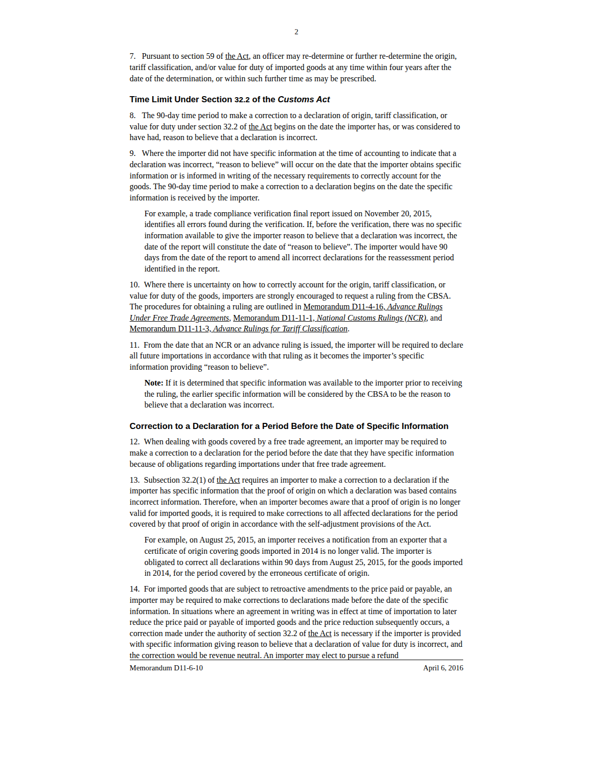2
7. Pursuant to section 59 of the Act, an officer may re-determine or further re-determine the origin, tariff classification, and/or value for duty of imported goods at any time within four years after the date of the determination, or within such further time as may be prescribed.
Time Limit Under Section 32.2 of the Customs Act
8. The 90-day time period to make a correction to a declaration of origin, tariff classification, or value for duty under section 32.2 of the Act begins on the date the importer has, or was considered to have had, reason to believe that a declaration is incorrect.
9. Where the importer did not have specific information at the time of accounting to indicate that a declaration was incorrect, “reason to believe” will occur on the date that the importer obtains specific information or is informed in writing of the necessary requirements to correctly account for the goods. The 90-day time period to make a correction to a declaration begins on the date the specific information is received by the importer.
For example, a trade compliance verification final report issued on November 20, 2015, identifies all errors found during the verification. If, before the verification, there was no specific information available to give the importer reason to believe that a declaration was incorrect, the date of the report will constitute the date of “reason to believe”. The importer would have 90 days from the date of the report to amend all incorrect declarations for the reassessment period identified in the report.
10. Where there is uncertainty on how to correctly account for the origin, tariff classification, or value for duty of the goods, importers are strongly encouraged to request a ruling from the CBSA. The procedures for obtaining a ruling are outlined in Memorandum D11-4-16, Advance Rulings Under Free Trade Agreements, Memorandum D11-11-1, National Customs Rulings (NCR), and Memorandum D11-11-3, Advance Rulings for Tariff Classification.
11. From the date that an NCR or an advance ruling is issued, the importer will be required to declare all future importations in accordance with that ruling as it becomes the importer’s specific information providing “reason to believe”.
Note: If it is determined that specific information was available to the importer prior to receiving the ruling, the earlier specific information will be considered by the CBSA to be the reason to believe that a declaration was incorrect.
Correction to a Declaration for a Period Before the Date of Specific Information
12. When dealing with goods covered by a free trade agreement, an importer may be required to make a correction to a declaration for the period before the date that they have specific information because of obligations regarding importations under that free trade agreement.
13. Subsection 32.2(1) of the Act requires an importer to make a correction to a declaration if the importer has specific information that the proof of origin on which a declaration was based contains incorrect information. Therefore, when an importer becomes aware that a proof of origin is no longer valid for imported goods, it is required to make corrections to all affected declarations for the period covered by that proof of origin in accordance with the self-adjustment provisions of the Act.
For example, on August 25, 2015, an importer receives a notification from an exporter that a certificate of origin covering goods imported in 2014 is no longer valid. The importer is obligated to correct all declarations within 90 days from August 25, 2015, for the goods imported in 2014, for the period covered by the erroneous certificate of origin.
14. For imported goods that are subject to retroactive amendments to the price paid or payable, an importer may be required to make corrections to declarations made before the date of the specific information. In situations where an agreement in writing was in effect at time of importation to later reduce the price paid or payable of imported goods and the price reduction subsequently occurs, a correction made under the authority of section 32.2 of the Act is necessary if the importer is provided with specific information giving reason to believe that a declaration of value for duty is incorrect, and the correction would be revenue neutral. An importer may elect to pursue a refund
Memorandum D11-6-10 April 6, 2016